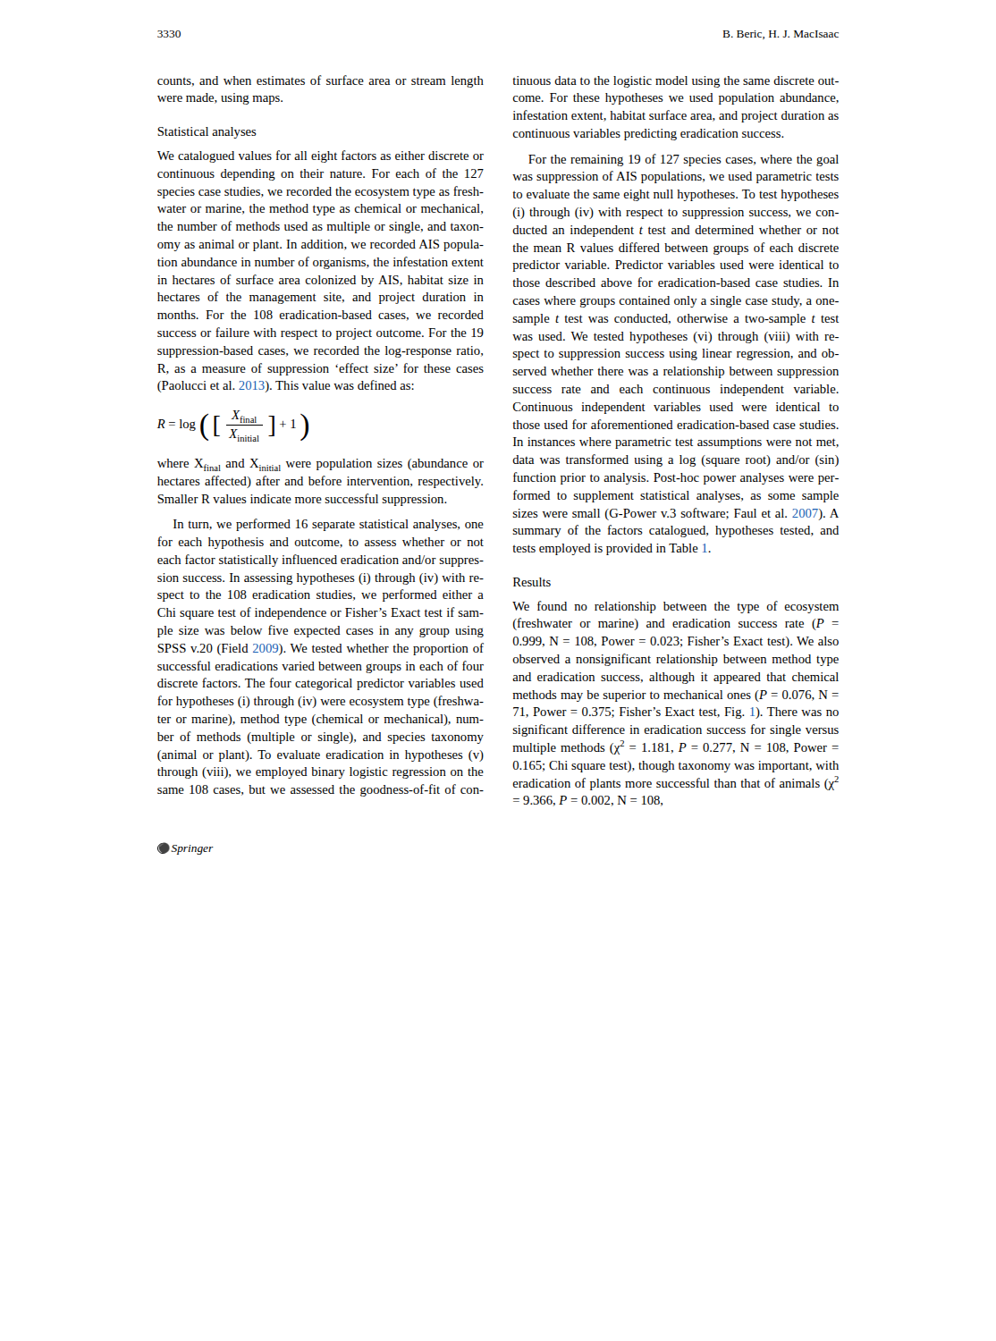3330 B. Beric, H. J. MacIsaac
counts, and when estimates of surface area or stream length were made, using maps.
Statistical analyses
We catalogued values for all eight factors as either discrete or continuous depending on their nature. For each of the 127 species case studies, we recorded the ecosystem type as freshwater or marine, the method type as chemical or mechanical, the number of methods used as multiple or single, and taxonomy as animal or plant. In addition, we recorded AIS population abundance in number of organisms, the infestation extent in hectares of surface area colonized by AIS, habitat size in hectares of the management site, and project duration in months. For the 108 eradication-based cases, we recorded success or failure with respect to project outcome. For the 19 suppression-based cases, we recorded the log-response ratio, R, as a measure of suppression ‘effect size’ for these cases (Paolucci et al. 2013). This value was defined as:
R = log ( [ Xfinal Xinitial ] + 1 )
where Xfinal and Xinitial were population sizes (abundance or hectares affected) after and before intervention, respectively. Smaller R values indicate more successful suppression.
In turn, we performed 16 separate statistical analyses, one for each hypothesis and outcome, to assess whether or not each factor statistically influenced eradication and/or suppression success. In assessing hypotheses (i) through (iv) with respect to the 108 eradication studies, we performed either a Chi square test of independence or Fisher’s Exact test if sample size was below five expected cases in any group using SPSS v.20 (Field 2009). We tested whether the proportion of successful eradications varied between groups in each of four discrete factors. The four categorical predictor variables used for hypotheses (i) through (iv) were ecosystem type (freshwater or marine), method type (chemical or mechanical), number of methods (multiple or single), and species taxonomy (animal or plant). To evaluate eradication in hypotheses (v) through (viii), we employed binary logistic regression on the same 108 cases, but we assessed the goodness-of-fit of continuous data to the logistic model using the same discrete outcome. For these hypotheses we used population abundance, infestation extent, habitat surface area, and project duration as continuous variables predicting eradication success.
For the remaining 19 of 127 species cases, where the goal was suppression of AIS populations, we used parametric tests to evaluate the same eight null hypotheses. To test hypotheses (i) through (iv) with respect to suppression success, we conducted an independent t test and determined whether or not the mean R values differed between groups of each discrete predictor variable. Predictor variables used were identical to those described above for eradication-based case studies. In cases where groups contained only a single case study, a one-sample t test was conducted, otherwise a two-sample t test was used. We tested hypotheses (vi) through (viii) with respect to suppression success using linear regression, and observed whether there was a relationship between suppression success rate and each continuous independent variable. Continuous independent variables used were identical to those used for aforementioned eradication-based case studies. In instances where parametric test assumptions were not met, data was transformed using a log (square root) and/or (sin) function prior to analysis. Post-hoc power analyses were performed to supplement statistical analyses, as some sample sizes were small (G-Power v.3 software; Faul et al. 2007). A summary of the factors catalogued, hypotheses tested, and tests employed is provided in Table 1.
Results
We found no relationship between the type of ecosystem (freshwater or marine) and eradication success rate (P = 0.999, N = 108, Power = 0.023; Fisher’s Exact test). We also observed a nonsignificant relationship between method type and eradication success, although it appeared that chemical methods may be superior to mechanical ones (P = 0.076, N = 71, Power = 0.375; Fisher’s Exact test, Fig. 1). There was no significant difference in eradication success for single versus multiple methods (χ2 = 1.181, P = 0.277, N = 108, Power = 0.165; Chi square test), though taxonomy was important, with eradication of plants more successful than that of animals (χ2 = 9.366, P = 0.002, N = 108,
⚫Springer